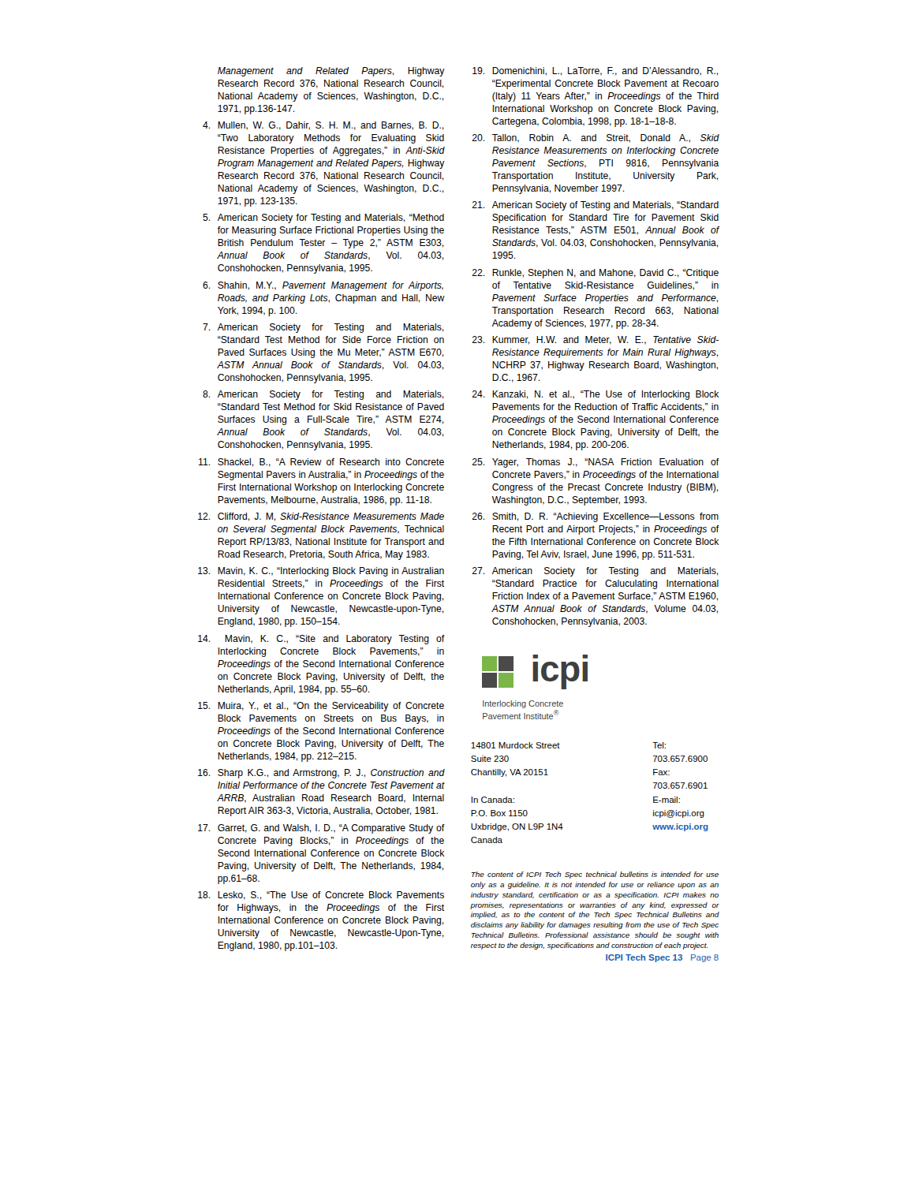Management and Related Papers, Highway Research Record 376, National Research Council, National Academy of Sciences, Washington, D.C., 1971, pp.136-147.
4. Mullen, W. G., Dahir, S. H. M., and Barnes, B. D., “Two Laboratory Methods for Evaluating Skid Resistance Properties of Aggregates,” in Anti-Skid Program Management and Related Papers, Highway Research Record 376, National Research Council, National Academy of Sciences, Washington, D.C., 1971, pp. 123-135.
5. American Society for Testing and Materials, “Method for Measuring Surface Frictional Properties Using the British Pendulum Tester – Type 2,” ASTM E303, Annual Book of Standards, Vol. 04.03, Conshohocken, Pennsylvania, 1995.
6. Shahin, M.Y., Pavement Management for Airports, Roads, and Parking Lots, Chapman and Hall, New York, 1994, p. 100.
7. American Society for Testing and Materials, “Standard Test Method for Side Force Friction on Paved Surfaces Using the Mu Meter,” ASTM E670, ASTM Annual Book of Standards, Vol. 04.03, Conshohocken, Pennsylvania, 1995.
8. American Society for Testing and Materials, “Standard Test Method for Skid Resistance of Paved Surfaces Using a Full-Scale Tire,” ASTM E274, Annual Book of Standards, Vol. 04.03, Conshohocken, Pennsylvania, 1995.
11. Shackel, B., “A Review of Research into Concrete Segmental Pavers in Australia,” in Proceedings of the First International Workshop on Interlocking Concrete Pavements, Melbourne, Australia, 1986, pp. 11-18.
12. Clifford, J. M, Skid-Resistance Measurements Made on Several Segmental Block Pavements, Technical Report RP/13/83, National Institute for Transport and Road Research, Pretoria, South Africa, May 1983.
13. Mavin, K. C., “Interlocking Block Paving in Australian Residential Streets,” in Proceedings of the First International Conference on Concrete Block Paving, University of Newcastle, Newcastle-upon-Tyne, England, 1980, pp. 150–154.
14. Mavin, K. C., “Site and Laboratory Testing of Interlocking Concrete Block Pavements,” in Proceedings of the Second International Conference on Concrete Block Paving, University of Delft, the Netherlands, April, 1984, pp. 55–60.
15. Muira, Y., et al., “On the Serviceability of Concrete Block Pavements on Streets on Bus Bays, in Proceedings of the Second International Conference on Concrete Block Paving, University of Delft, The Netherlands, 1984, pp. 212–215.
16. Sharp K.G., and Armstrong, P. J., Construction and Initial Performance of the Concrete Test Pavement at ARRB, Australian Road Research Board, Internal Report AIR 363-3, Victoria, Australia, October, 1981.
17. Garret, G. and Walsh, I. D., “A Comparative Study of Concrete Paving Blocks,” in Proceedings of the Second International Conference on Concrete Block Paving, University of Delft, The Netherlands, 1984, pp.61–68.
18. Lesko, S., “The Use of Concrete Block Pavements for Highways, in the Proceedings of the First International Conference on Concrete Block Paving, University of Newcastle, Newcastle-Upon-Tyne, England, 1980, pp.101–103.
19. Domenichini, L., LaTorre, F., and D’Alessandro, R., “Experimental Concrete Block Pavement at Recoaro (Italy) 11 Years After,” in Proceedings of the Third International Workshop on Concrete Block Paving, Cartegena, Colombia, 1998, pp. 18-1–18-8.
20. Tallon, Robin A. and Streit, Donald A., Skid Resistance Measurements on Interlocking Concrete Pavement Sections, PTI 9816, Pennsylvania Transportation Institute, University Park, Pennsylvania, November 1997.
21. American Society of Testing and Materials, “Standard Specification for Standard Tire for Pavement Skid Resistance Tests,” ASTM E501, Annual Book of Standards, Vol. 04.03, Conshohocken, Pennsylvania, 1995.
22. Runkle, Stephen N, and Mahone, David C., “Critique of Tentative Skid-Resistance Guidelines,” in Pavement Surface Properties and Performance, Transportation Research Record 663, National Academy of Sciences, 1977, pp. 28-34.
23. Kummer, H.W. and Meter, W. E., Tentative Skid-Resistance Requirements for Main Rural Highways, NCHRP 37, Highway Research Board, Washington, D.C., 1967.
24. Kanzaki, N. et al., “The Use of Interlocking Block Pavements for the Reduction of Traffic Accidents,” in Proceedings of the Second International Conference on Concrete Block Paving, University of Delft, the Netherlands, 1984, pp. 200-206.
25. Yager, Thomas J., “NASA Friction Evaluation of Concrete Pavers,” in Proceedings of the International Congress of the Precast Concrete Industry (BIBM), Washington, D.C., September, 1993.
26. Smith, D. R. “Achieving Excellence—Lessons from Recent Port and Airport Projects,” in Proceedings of the Fifth International Conference on Concrete Block Paving, Tel Aviv, Israel, June 1996, pp. 511-531.
27. American Society for Testing and Materials, “Standard Practice for Caluculating International Friction Index of a Pavement Surface,” ASTM E1960, ASTM Annual Book of Standards, Volume 04.03, Conshohocken, Pennsylvania, 2003.
icpi
Interlocking Concrete
Pavement Institute®
14801 Murdock Street
Suite 230
Chantilly, VA 20151
In Canada:
P.O. Box 1150
Uxbridge, ON L9P 1N4
Canada
Tel: 703.657.6900
Fax: 703.657.6901
E-mail: icpi@icpi.org
www.icpi.org
The content of ICPI Tech Spec technical bulletins is intended for use only as a guideline. It is not intended for use or reliance upon as an industry standard, certification or as a specification. ICPI makes no promises, representations or warranties of any kind, expressed or implied, as to the content of the Tech Spec Technical Bulletins and disclaims any liability for damages resulting from the use of Tech Spec Technical Bulletins. Professional assistance should be sought with respect to the design, specifications and construction of each project.
ICPI Tech Spec 13 Page 8